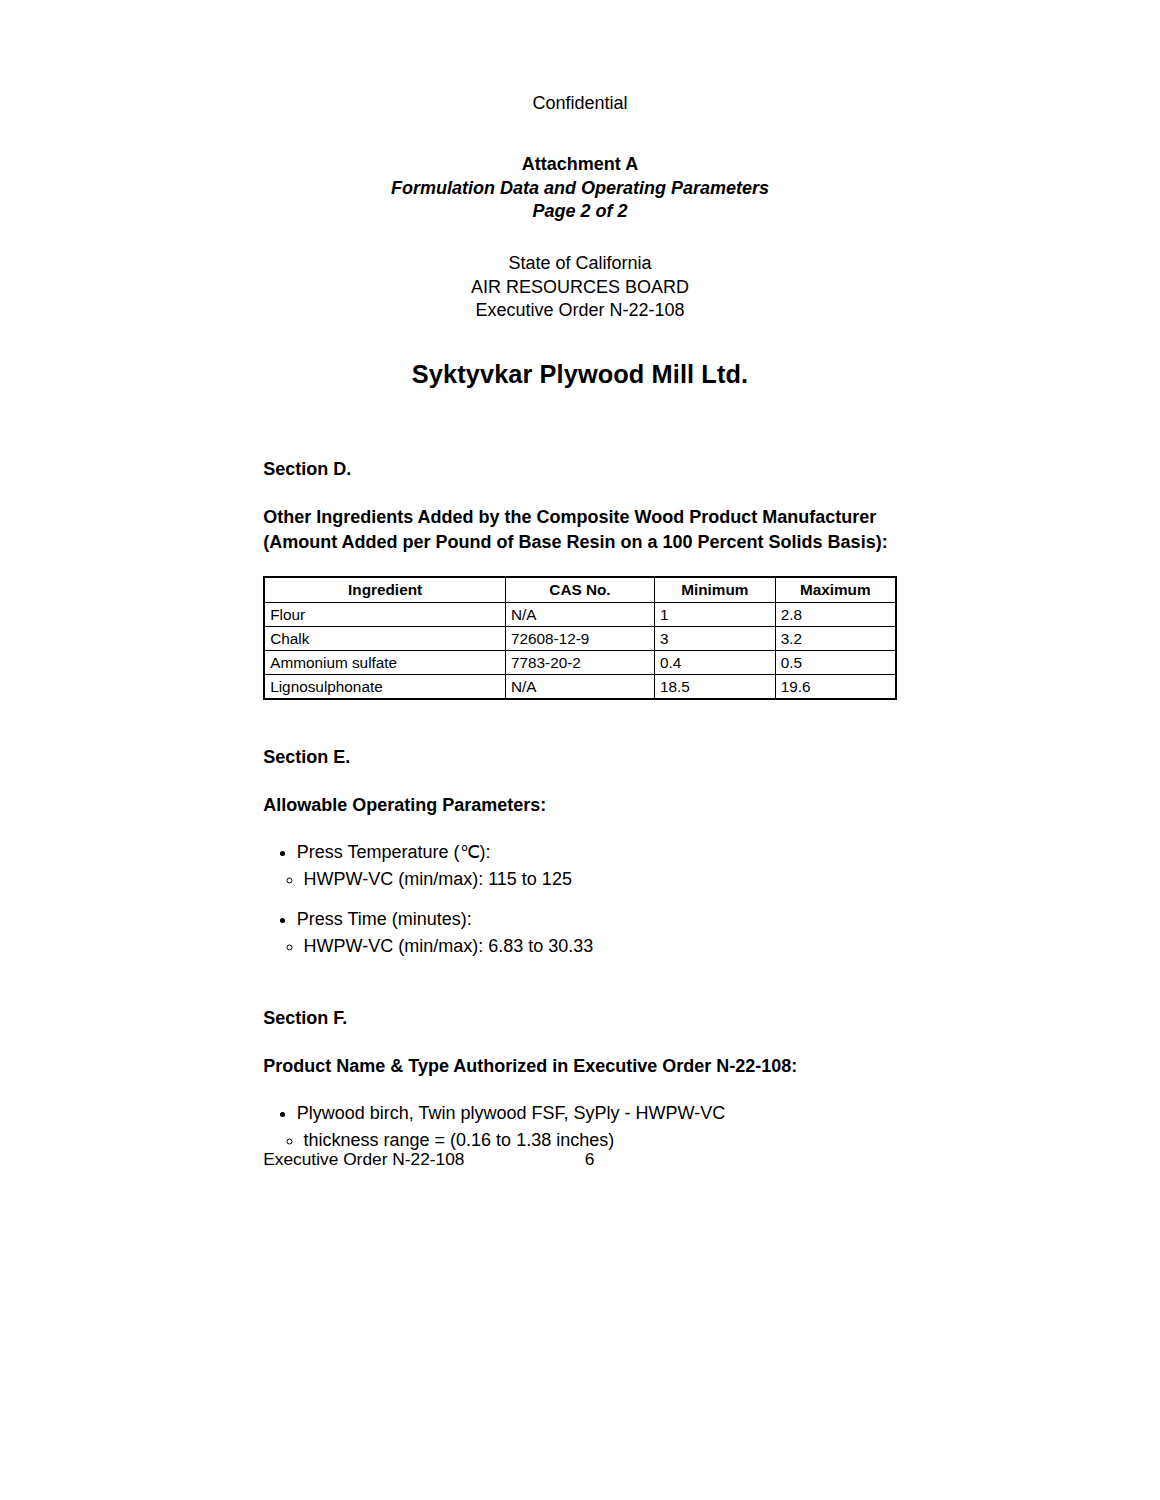Confidential
Attachment A
Formulation Data and Operating Parameters
Page 2 of 2
State of California
AIR RESOURCES BOARD
Executive Order N-22-108
Syktyvkar Plywood Mill Ltd.
Section D.
Other Ingredients Added by the Composite Wood Product Manufacturer (Amount Added per Pound of Base Resin on a 100 Percent Solids Basis):
| Ingredient | CAS No. | Minimum | Maximum |
| --- | --- | --- | --- |
| Flour | N/A | 1 | 2.8 |
| Chalk | 72608-12-9 | 3 | 3.2 |
| Ammonium sulfate | 7783-20-2 | 0.4 | 0.5 |
| Lignosulphonate | N/A | 18.5 | 19.6 |
Section E.
Allowable Operating Parameters:
Press Temperature (℃):
HWPW-VC (min/max): 115 to 125
Press Time (minutes):
HWPW-VC (min/max): 6.83 to 30.33
Section F.
Product Name & Type Authorized in Executive Order N-22-108:
Plywood birch, Twin plywood FSF, SyPly - HWPW-VC
thickness range = (0.16 to 1.38 inches)
Executive Order N-22-108 6